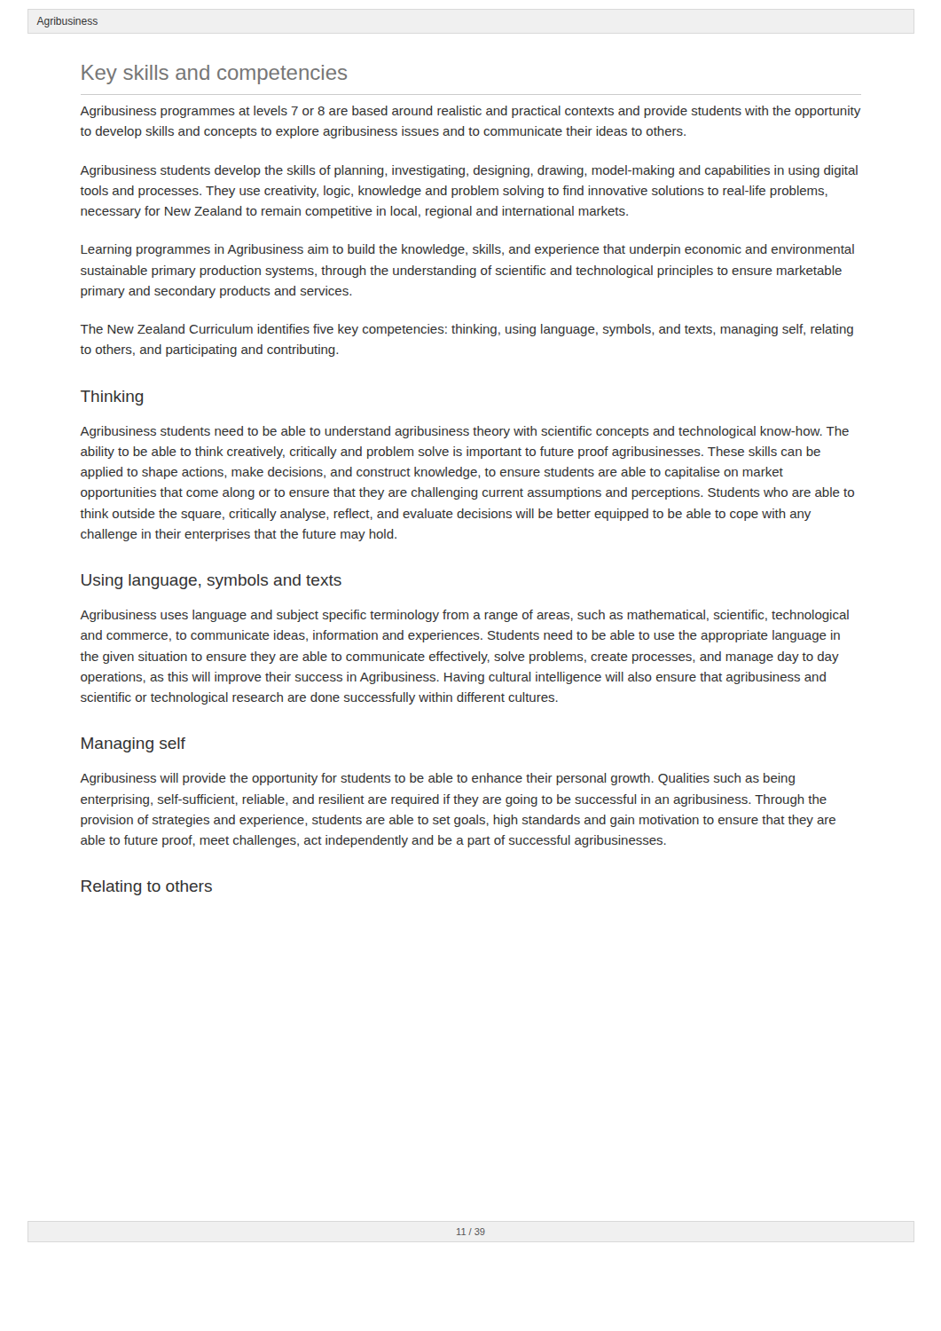Agribusiness
Key skills and competencies
Agribusiness programmes at levels 7 or 8 are based around realistic and practical contexts and provide students with the opportunity to develop skills and concepts to explore agribusiness issues and to communicate their ideas to others.
Agribusiness students develop the skills of planning, investigating, designing, drawing, model-making and capabilities in using digital tools and processes. They use creativity, logic, knowledge and problem solving to find innovative solutions to real-life problems, necessary for New Zealand to remain competitive in local, regional and international markets.
Learning programmes in Agribusiness aim to build the knowledge, skills, and experience that underpin economic and environmental sustainable primary production systems, through the understanding of scientific and technological principles to ensure marketable primary and secondary products and services.
The New Zealand Curriculum identifies five key competencies: thinking, using language, symbols, and texts, managing self, relating to others, and participating and contributing.
Thinking
Agribusiness students need to be able to understand agribusiness theory with scientific concepts and technological know-how. The ability to be able to think creatively, critically and problem solve is important to future proof agribusinesses. These skills can be applied to shape actions, make decisions, and construct knowledge, to ensure students are able to capitalise on market opportunities that come along or to ensure that they are challenging current assumptions and perceptions. Students who are able to think outside the square, critically analyse, reflect, and evaluate decisions will be better equipped to be able to cope with any challenge in their enterprises that the future may hold.
Using language, symbols and texts
Agribusiness uses language and subject specific terminology from a range of areas, such as mathematical, scientific, technological and commerce, to communicate ideas, information and experiences. Students need to be able to use the appropriate language in the given situation to ensure they are able to communicate effectively, solve problems, create processes, and manage day to day operations, as this will improve their success in Agribusiness. Having cultural intelligence will also ensure that agribusiness and scientific or technological research are done successfully within different cultures.
Managing self
Agribusiness will provide the opportunity for students to be able to enhance their personal growth. Qualities such as being enterprising, self-sufficient, reliable, and resilient are required if they are going to be successful in an agribusiness. Through the provision of strategies and experience, students are able to set goals, high standards and gain motivation to ensure that they are able to future proof, meet challenges, act independently and be a part of successful agribusinesses.
Relating to others
11 / 39